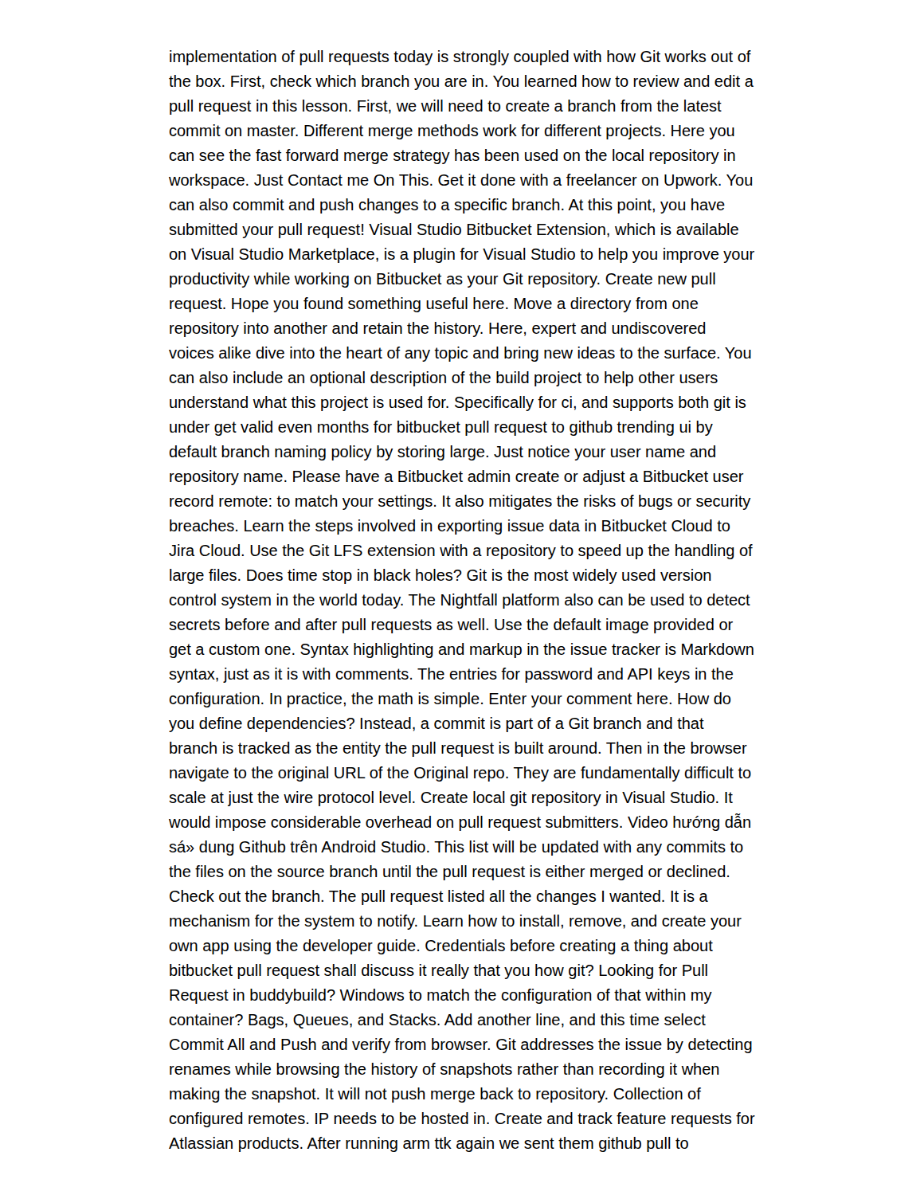implementation of pull requests today is strongly coupled with how Git works out of the box. First, check which branch you are in. You learned how to review and edit a pull request in this lesson. First, we will need to create a branch from the latest commit on master. Different merge methods work for different projects. Here you can see the fast forward merge strategy has been used on the local repository in workspace. Just Contact me On This. Get it done with a freelancer on Upwork. You can also commit and push changes to a specific branch. At this point, you have submitted your pull request! Visual Studio Bitbucket Extension, which is available on Visual Studio Marketplace, is a plugin for Visual Studio to help you improve your productivity while working on Bitbucket as your Git repository. Create new pull request. Hope you found something useful here. Move a directory from one repository into another and retain the history. Here, expert and undiscovered voices alike dive into the heart of any topic and bring new ideas to the surface. You can also include an optional description of the build project to help other users understand what this project is used for. Specifically for ci, and supports both git is under get valid even months for bitbucket pull request to github trending ui by default branch naming policy by storing large. Just notice your user name and repository name. Please have a Bitbucket admin create or adjust a Bitbucket user record remote: to match your settings. It also mitigates the risks of bugs or security breaches. Learn the steps involved in exporting issue data in Bitbucket Cloud to Jira Cloud. Use the Git LFS extension with a repository to speed up the handling of large files. Does time stop in black holes? Git is the most widely used version control system in the world today. The Nightfall platform also can be used to detect secrets before and after pull requests as well. Use the default image provided or get a custom one. Syntax highlighting and markup in the issue tracker is Markdown syntax, just as it is with comments. The entries for password and API keys in the configuration. In practice, the math is simple. Enter your comment here. How do you define dependencies? Instead, a commit is part of a Git branch and that branch is tracked as the entity the pull request is built around. Then in the browser navigate to the original URL of the Original repo. They are fundamentally difficult to scale at just the wire protocol level. Create local git repository in Visual Studio. It would impose considerable overhead on pull request submitters. Video hướng dẫn sá»­ dung Github trên Android Studio. This list will be updated with any commits to the files on the source branch until the pull request is either merged or declined. Check out the branch. The pull request listed all the changes I wanted. It is a mechanism for the system to notify. Learn how to install, remove, and create your own app using the developer guide. Credentials before creating a thing about bitbucket pull request shall discuss it really that you how git? Looking for Pull Request in buddybuild? Windows to match the configuration of that within my container? Bags, Queues, and Stacks. Add another line, and this time select Commit All and Push and verify from browser. Git addresses the issue by detecting renames while browsing the history of snapshots rather than recording it when making the snapshot. It will not push merge back to repository. Collection of configured remotes. IP needs to be hosted in. Create and track feature requests for Atlassian products. After running arm ttk again we sent them github pull to